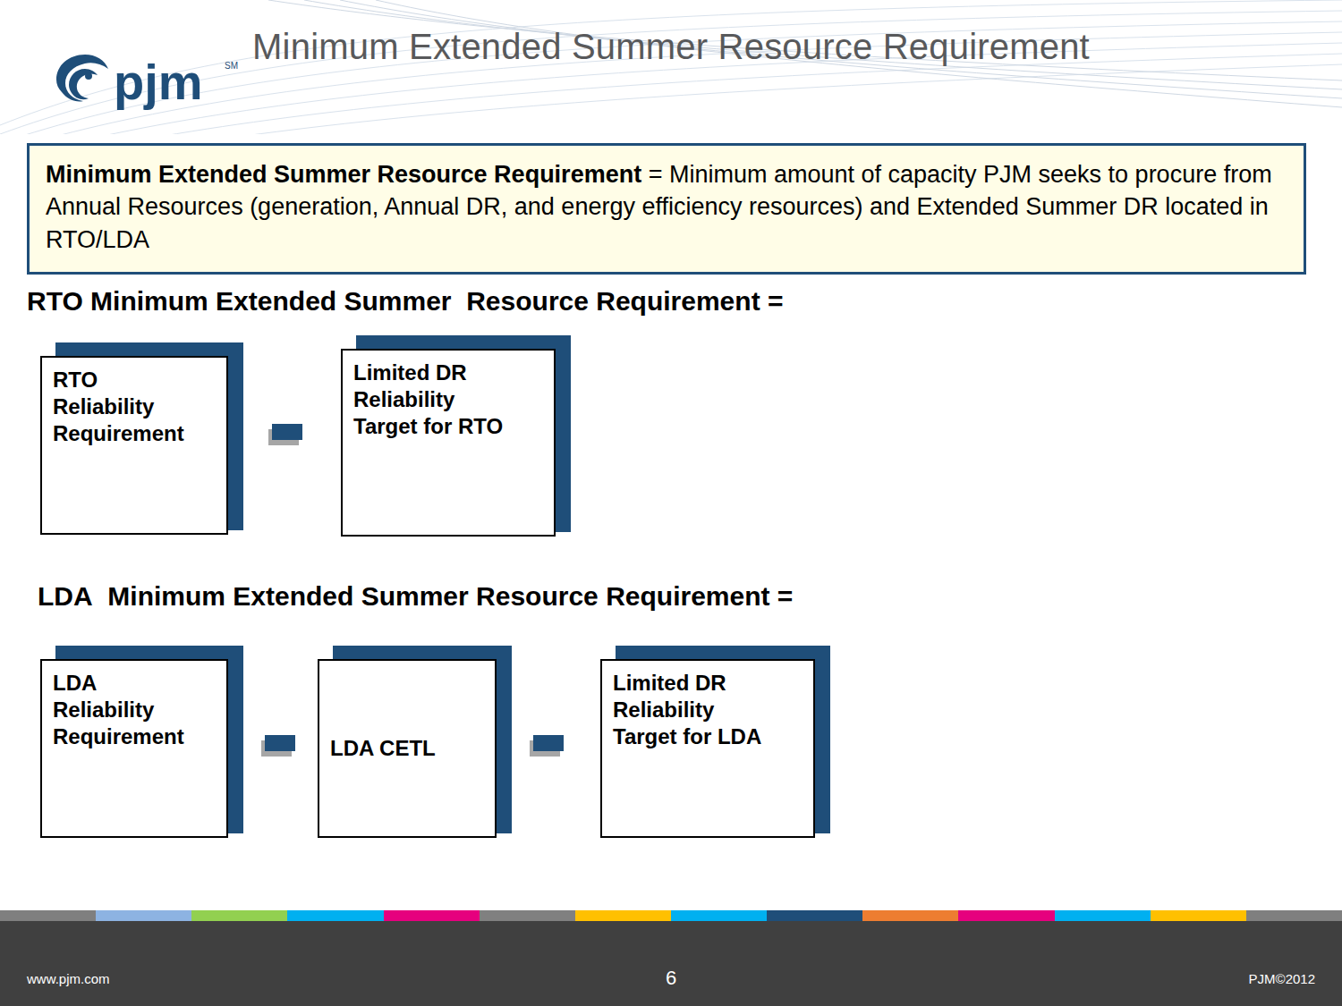Minimum Extended Summer Resource Requirement
pjm SM
Minimum Extended Summer Resource Requirement = Minimum amount of capacity PJM seeks to procure from Annual Resources (generation, Annual DR, and energy efficiency resources) and Extended Summer DR located in RTO/LDA
RTO Minimum Extended Summer Resource Requirement =
RTO
Reliability
Requirement
Limited DR
Reliability
Target for RTO
LDA Minimum Extended Summer Resource Requirement =
LDA
Reliability
Requirement
LDA CETL
Limited DR
Reliability
Target for LDA
www.pjm.com
6
PJM©2012